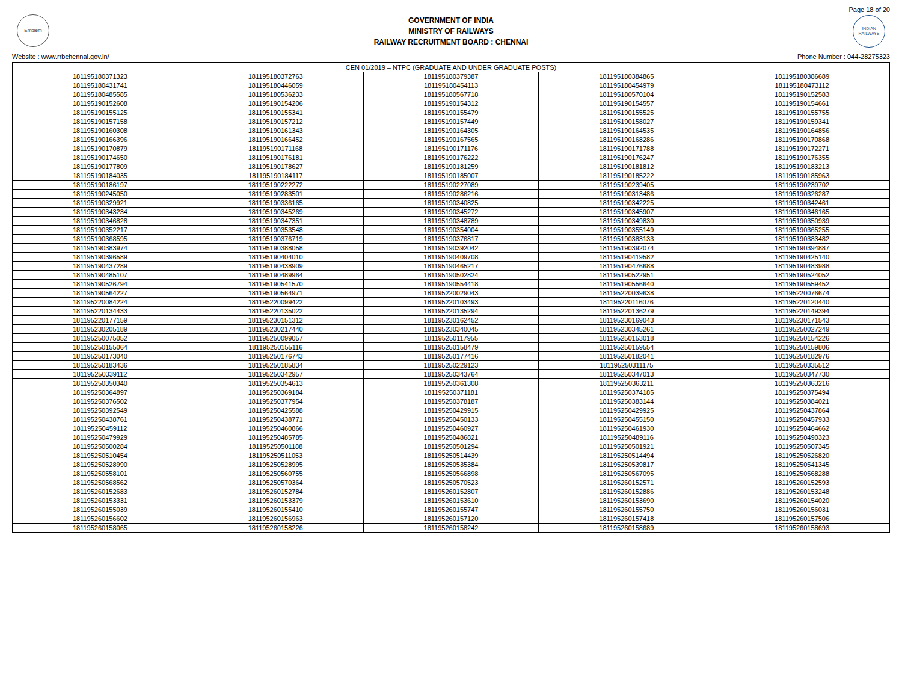Page 18 of 20
Emblem
GOVERNMENT OF INDIA
MINISTRY OF RAILWAYS
RAILWAY RECRUITMENT BOARD : CHENNAI
INDIAN
RAILWAYS
Website : www.rrbchennai.gov.in/
Phone Number : 044-28275323
| CEN 01/2019 – NTPC (GRADUATE AND UNDER GRADUATE POSTS) |
| 181195180371323 | 181195180372763 | 181195180379387 | 181195180384865 | 181195180386689 |
| 181195180431741 | 181195180446059 | 181195180454113 | 181195180454979 | 181195180473112 |
| 181195180485585 | 181195180536233 | 181195180567718 | 181195180570104 | 181195190152583 |
| 181195190152608 | 181195190154206 | 181195190154312 | 181195190154557 | 181195190154661 |
| 181195190155125 | 181195190155341 | 181195190155479 | 181195190155525 | 181195190155755 |
| 181195190157158 | 181195190157212 | 181195190157449 | 181195190158027 | 181195190159341 |
| 181195190160308 | 181195190161343 | 181195190164305 | 181195190164535 | 181195190164856 |
| 181195190166396 | 181195190166452 | 181195190167565 | 181195190168286 | 181195190170868 |
| 181195190170879 | 181195190171168 | 181195190171176 | 181195190171788 | 181195190172271 |
| 181195190174650 | 181195190176181 | 181195190176222 | 181195190176247 | 181195190176355 |
| 181195190177809 | 181195190178627 | 181195190181259 | 181195190181812 | 181195190183213 |
| 181195190184035 | 181195190184117 | 181195190185007 | 181195190185222 | 181195190185963 |
| 181195190186197 | 181195190222272 | 181195190227089 | 181195190239405 | 181195190239702 |
| 181195190245050 | 181195190283501 | 181195190286216 | 181195190313486 | 181195190326287 |
| 181195190329921 | 181195190336165 | 181195190340825 | 181195190342225 | 181195190342461 |
| 181195190343234 | 181195190345269 | 181195190345272 | 181195190345907 | 181195190346165 |
| 181195190346828 | 181195190347351 | 181195190348789 | 181195190349830 | 181195190350939 |
| 181195190352217 | 181195190353548 | 181195190354004 | 181195190355149 | 181195190365255 |
| 181195190368595 | 181195190376719 | 181195190376817 | 181195190383133 | 181195190383482 |
| 181195190383974 | 181195190388058 | 181195190392042 | 181195190392074 | 181195190394887 |
| 181195190396589 | 181195190404010 | 181195190409708 | 181195190419582 | 181195190425140 |
| 181195190437289 | 181195190438909 | 181195190465217 | 181195190476688 | 181195190483988 |
| 181195190485107 | 181195190489964 | 181195190502824 | 181195190522951 | 181195190524052 |
| 181195190526794 | 181195190541570 | 181195190554418 | 181195190556640 | 181195190559452 |
| 181195190564227 | 181195190564971 | 181195220029043 | 181195220039638 | 181195220076674 |
| 181195220084224 | 181195220099422 | 181195220103493 | 181195220116076 | 181195220120440 |
| 181195220134433 | 181195220135022 | 181195220135294 | 181195220136279 | 181195220149394 |
| 181195220177159 | 181195230151312 | 181195230162452 | 181195230169043 | 181195230171543 |
| 181195230205189 | 181195230217440 | 181195230340045 | 181195230345261 | 181195250027249 |
| 181195250075052 | 181195250099057 | 181195250117955 | 181195250153018 | 181195250154226 |
| 181195250155064 | 181195250155116 | 181195250158479 | 181195250159554 | 181195250159806 |
| 181195250173040 | 181195250176743 | 181195250177416 | 181195250182041 | 181195250182976 |
| 181195250183436 | 181195250185834 | 181195250229123 | 181195250311175 | 181195250335512 |
| 181195250339112 | 181195250342957 | 181195250343764 | 181195250347013 | 181195250347730 |
| 181195250350340 | 181195250354613 | 181195250361308 | 181195250363211 | 181195250363216 |
| 181195250364897 | 181195250369184 | 181195250371181 | 181195250374185 | 181195250375494 |
| 181195250376502 | 181195250377954 | 181195250378187 | 181195250383144 | 181195250384021 |
| 181195250392549 | 181195250425588 | 181195250429915 | 181195250429925 | 181195250437864 |
| 181195250438761 | 181195250438771 | 181195250450133 | 181195250455150 | 181195250457933 |
| 181195250459112 | 181195250460866 | 181195250460927 | 181195250461930 | 181195250464662 |
| 181195250479929 | 181195250485785 | 181195250486821 | 181195250489116 | 181195250490323 |
| 181195250500284 | 181195250501188 | 181195250501294 | 181195250501921 | 181195250507345 |
| 181195250510454 | 181195250511053 | 181195250514439 | 181195250514494 | 181195250526820 |
| 181195250528990 | 181195250528995 | 181195250535384 | 181195250539817 | 181195250541345 |
| 181195250558101 | 181195250560755 | 181195250566898 | 181195250567095 | 181195250568288 |
| 181195250568562 | 181195250570364 | 181195250570523 | 181195260152571 | 181195260152593 |
| 181195260152683 | 181195260152784 | 181195260152807 | 181195260152886 | 181195260153248 |
| 181195260153331 | 181195260153379 | 181195260153610 | 181195260153690 | 181195260154020 |
| 181195260155039 | 181195260155410 | 181195260155747 | 181195260155750 | 181195260156031 |
| 181195260156602 | 181195260156963 | 181195260157120 | 181195260157418 | 181195260157506 |
| 181195260158065 | 181195260158226 | 181195260158242 | 181195260158689 | 181195260158693 |